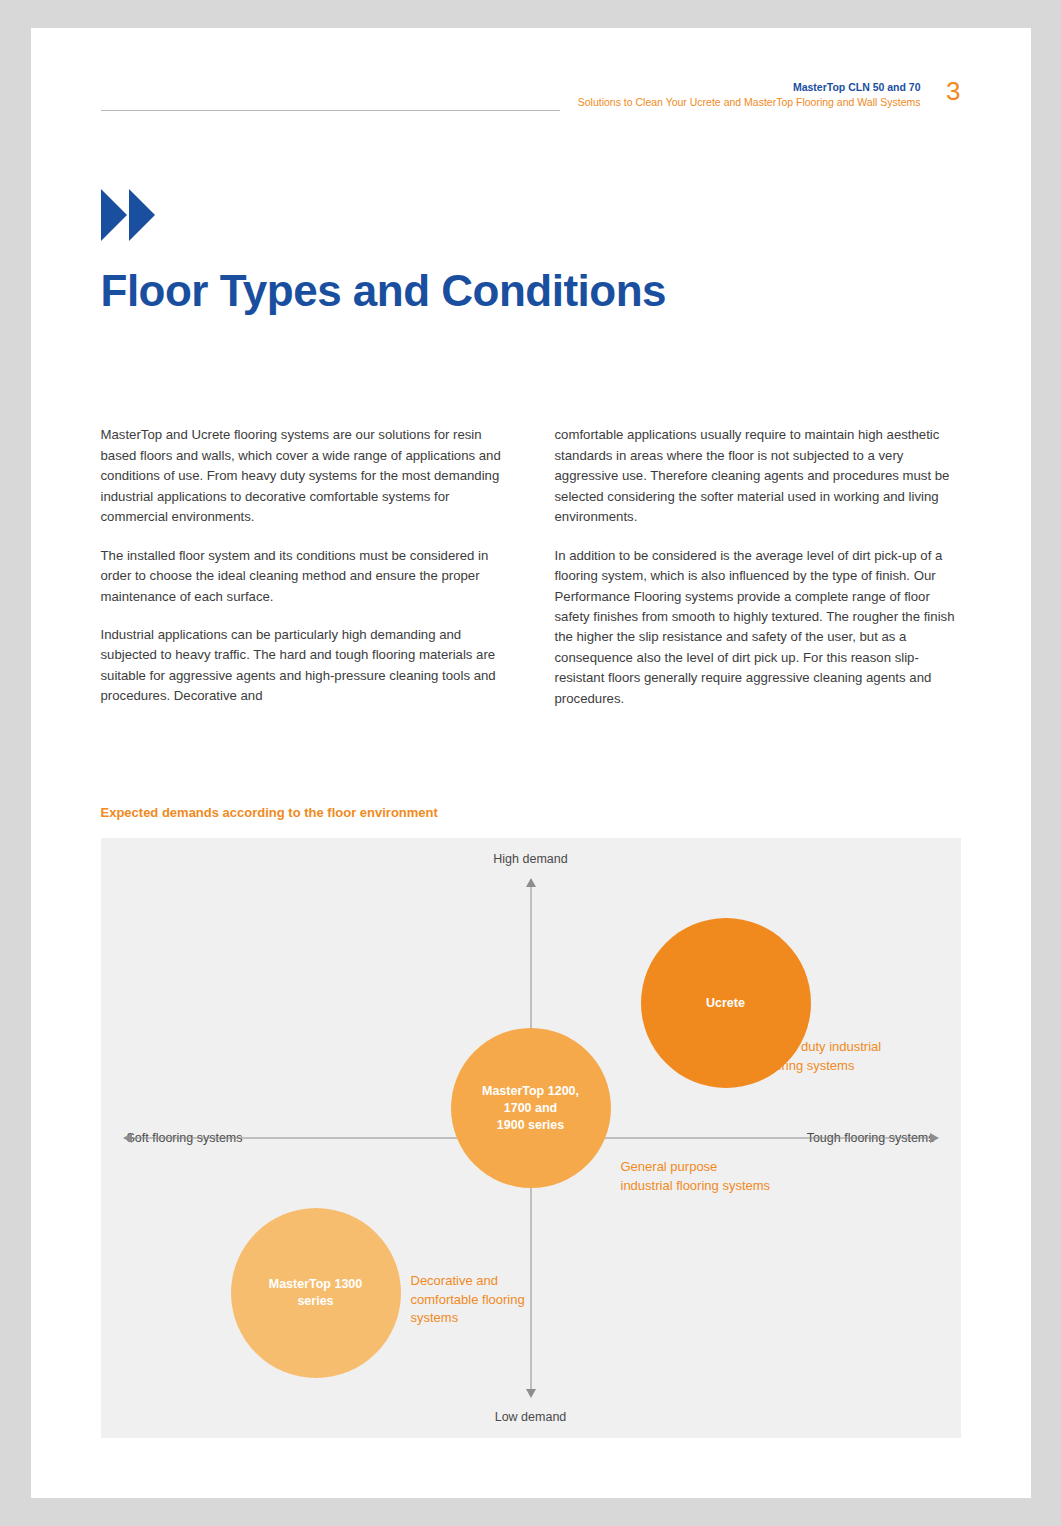MasterTop CLN 50 and 70
Solutions to Clean Your Ucrete and MasterTop Flooring and Wall Systems
3
Floor Types and Conditions
MasterTop and Ucrete flooring systems are our solutions for resin based floors and walls, which cover a wide range of applications and conditions of use. From heavy duty systems for the most demanding industrial applications to decorative comfortable systems for commercial environments.
The installed floor system and its conditions must be considered in order to choose the ideal cleaning method and ensure the proper maintenance of each surface.
Industrial applications can be particularly high demanding and subjected to heavy traffic. The hard and tough flooring materials are suitable for aggressive agents and high-pressure cleaning tools and procedures. Decorative and
comfortable applications usually require to maintain high aesthetic standards in areas where the floor is not subjected to a very aggressive use. Therefore cleaning agents and procedures must be selected considering the softer material used in working and living environments.
In addition to be considered is the average level of dirt pick-up of a flooring system, which is also influenced by the type of finish. Our Performance Flooring systems provide a complete range of floor safety finishes from smooth to highly textured. The rougher the finish the higher the slip resistance and safety of the user, but as a consequence also the level of dirt pick up. For this reason slip-resistant floors generally require aggressive cleaning agents and procedures.
Expected demands according to the floor environment
High demand Low demand Soft flooring systems Tough flooring systems
Ucrete
MasterTop 1200,
1700 and
1900 series
MasterTop 1300
series
Heavy duty industrial flooring systems
General purpose industrial flooring systems
Decorative and comfortable flooring systems